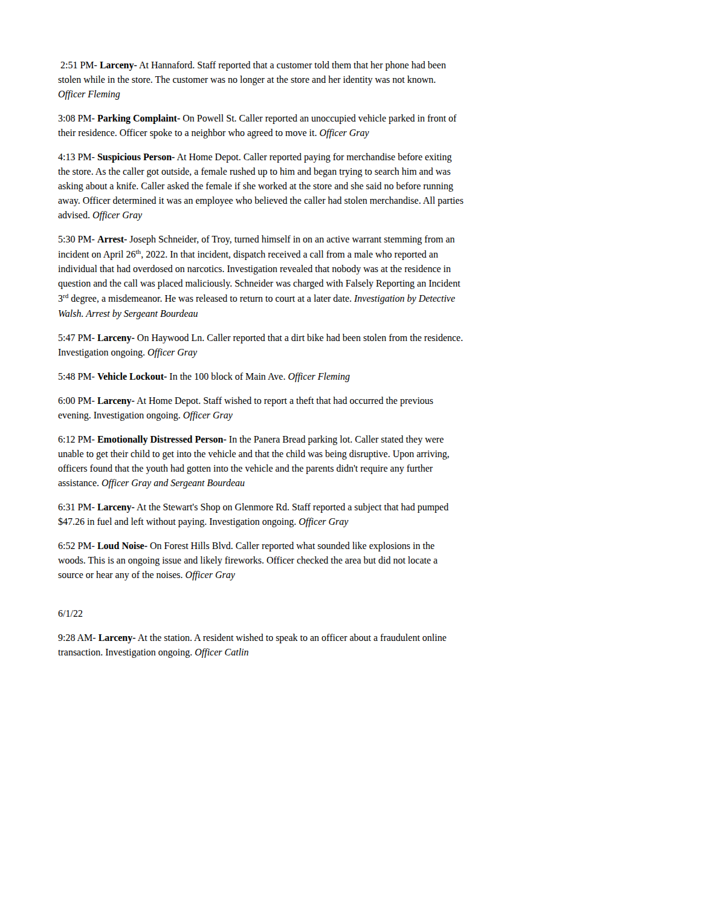2:51 PM- Larceny- At Hannaford. Staff reported that a customer told them that her phone had been stolen while in the store. The customer was no longer at the store and her identity was not known. Officer Fleming
3:08 PM- Parking Complaint- On Powell St. Caller reported an unoccupied vehicle parked in front of their residence. Officer spoke to a neighbor who agreed to move it. Officer Gray
4:13 PM- Suspicious Person- At Home Depot. Caller reported paying for merchandise before exiting the store. As the caller got outside, a female rushed up to him and began trying to search him and was asking about a knife. Caller asked the female if she worked at the store and she said no before running away. Officer determined it was an employee who believed the caller had stolen merchandise. All parties advised. Officer Gray
5:30 PM- Arrest- Joseph Schneider, of Troy, turned himself in on an active warrant stemming from an incident on April 26th, 2022. In that incident, dispatch received a call from a male who reported an individual that had overdosed on narcotics. Investigation revealed that nobody was at the residence in question and the call was placed maliciously. Schneider was charged with Falsely Reporting an Incident 3rd degree, a misdemeanor. He was released to return to court at a later date. Investigation by Detective Walsh. Arrest by Sergeant Bourdeau
5:47 PM- Larceny- On Haywood Ln. Caller reported that a dirt bike had been stolen from the residence. Investigation ongoing. Officer Gray
5:48 PM- Vehicle Lockout- In the 100 block of Main Ave. Officer Fleming
6:00 PM- Larceny- At Home Depot. Staff wished to report a theft that had occurred the previous evening. Investigation ongoing. Officer Gray
6:12 PM- Emotionally Distressed Person- In the Panera Bread parking lot. Caller stated they were unable to get their child to get into the vehicle and that the child was being disruptive. Upon arriving, officers found that the youth had gotten into the vehicle and the parents didn't require any further assistance. Officer Gray and Sergeant Bourdeau
6:31 PM- Larceny- At the Stewart's Shop on Glenmore Rd. Staff reported a subject that had pumped $47.26 in fuel and left without paying. Investigation ongoing. Officer Gray
6:52 PM- Loud Noise- On Forest Hills Blvd. Caller reported what sounded like explosions in the woods. This is an ongoing issue and likely fireworks. Officer checked the area but did not locate a source or hear any of the noises. Officer Gray
6/1/22
9:28 AM- Larceny- At the station. A resident wished to speak to an officer about a fraudulent online transaction. Investigation ongoing. Officer Catlin